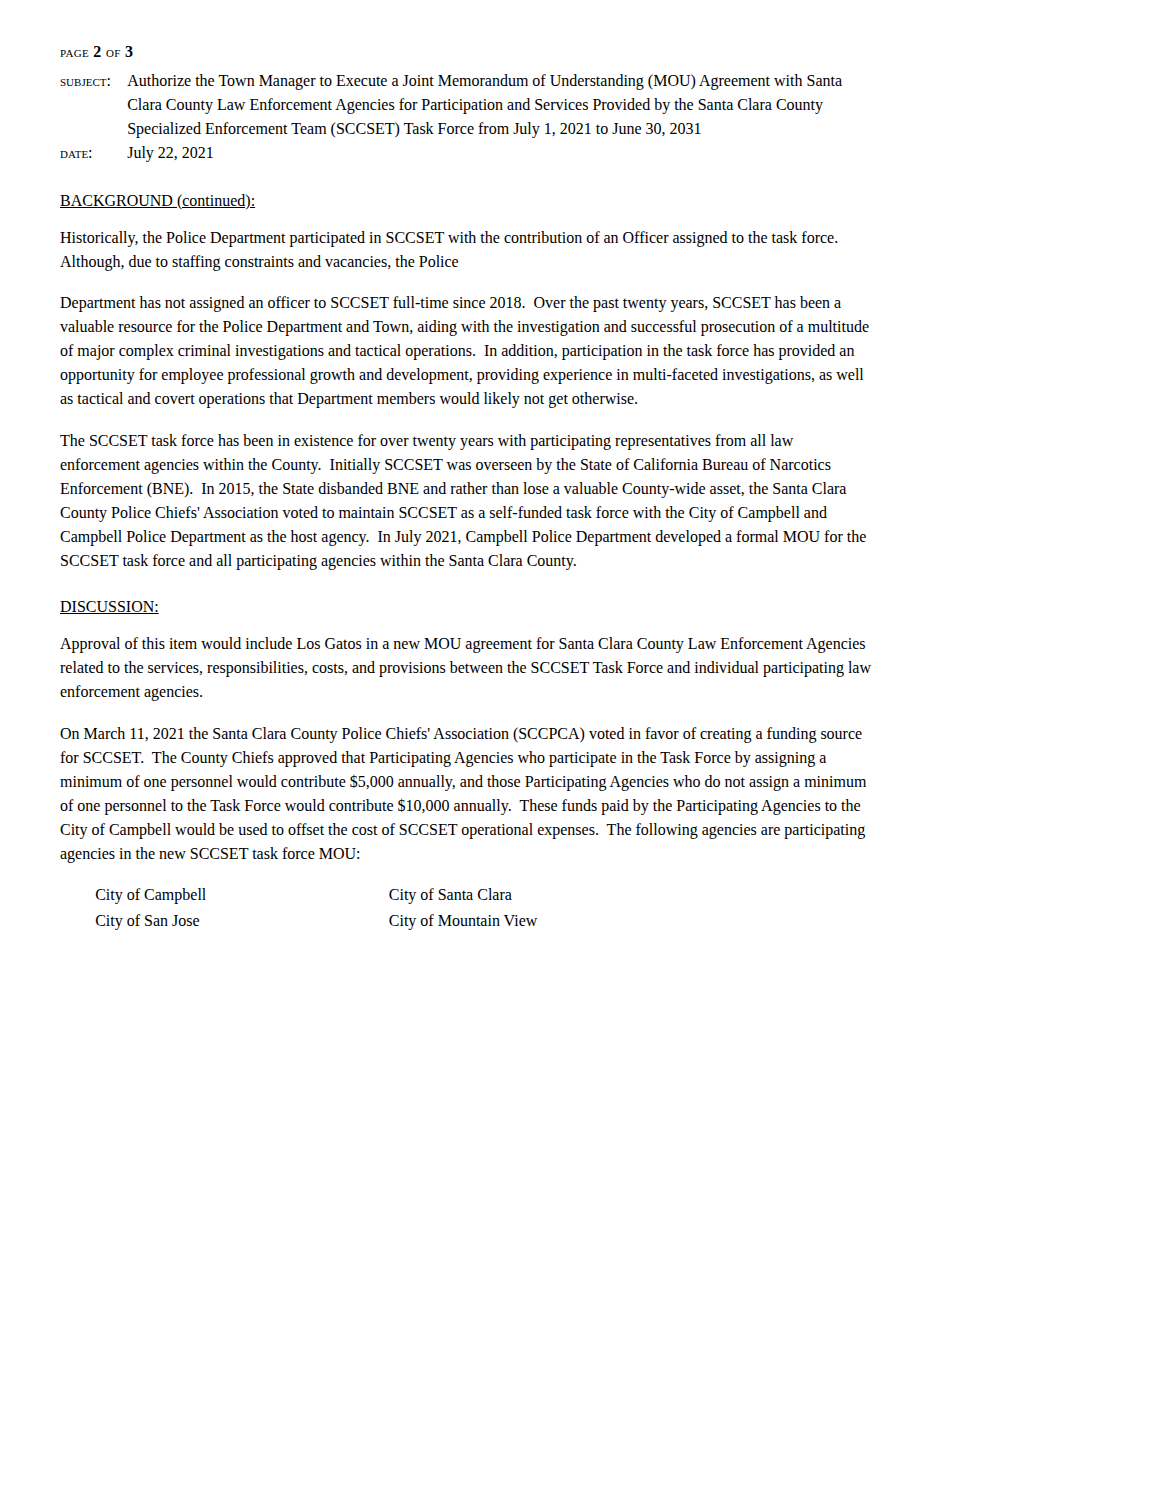Page 2 of 3
| Subject: | Authorize the Town Manager to Execute a Joint Memorandum of Understanding (MOU) Agreement with Santa Clara County Law Enforcement Agencies for Participation and Services Provided by the Santa Clara County Specialized Enforcement Team (SCCSET) Task Force from July 1, 2021 to June 30, 2031 |
| Date: | July 22, 2021 |
BACKGROUND (continued):
Historically, the Police Department participated in SCCSET with the contribution of an Officer assigned to the task force. Although, due to staffing constraints and vacancies, the Police
Department has not assigned an officer to SCCSET full-time since 2018. Over the past twenty years, SCCSET has been a valuable resource for the Police Department and Town, aiding with the investigation and successful prosecution of a multitude of major complex criminal investigations and tactical operations. In addition, participation in the task force has provided an opportunity for employee professional growth and development, providing experience in multi-faceted investigations, as well as tactical and covert operations that Department members would likely not get otherwise.
The SCCSET task force has been in existence for over twenty years with participating representatives from all law enforcement agencies within the County. Initially SCCSET was overseen by the State of California Bureau of Narcotics Enforcement (BNE). In 2015, the State disbanded BNE and rather than lose a valuable County-wide asset, the Santa Clara County Police Chiefs' Association voted to maintain SCCSET as a self-funded task force with the City of Campbell and Campbell Police Department as the host agency. In July 2021, Campbell Police Department developed a formal MOU for the SCCSET task force and all participating agencies within the Santa Clara County.
DISCUSSION:
Approval of this item would include Los Gatos in a new MOU agreement for Santa Clara County Law Enforcement Agencies related to the services, responsibilities, costs, and provisions between the SCCSET Task Force and individual participating law enforcement agencies.
On March 11, 2021 the Santa Clara County Police Chiefs' Association (SCCPCA) voted in favor of creating a funding source for SCCSET. The County Chiefs approved that Participating Agencies who participate in the Task Force by assigning a minimum of one personnel would contribute $5,000 annually, and those Participating Agencies who do not assign a minimum of one personnel to the Task Force would contribute $10,000 annually. These funds paid by the Participating Agencies to the City of Campbell would be used to offset the cost of SCCSET operational expenses. The following agencies are participating agencies in the new SCCSET task force MOU:
City of Campbell
City of Santa Clara
City of San Jose
City of Mountain View